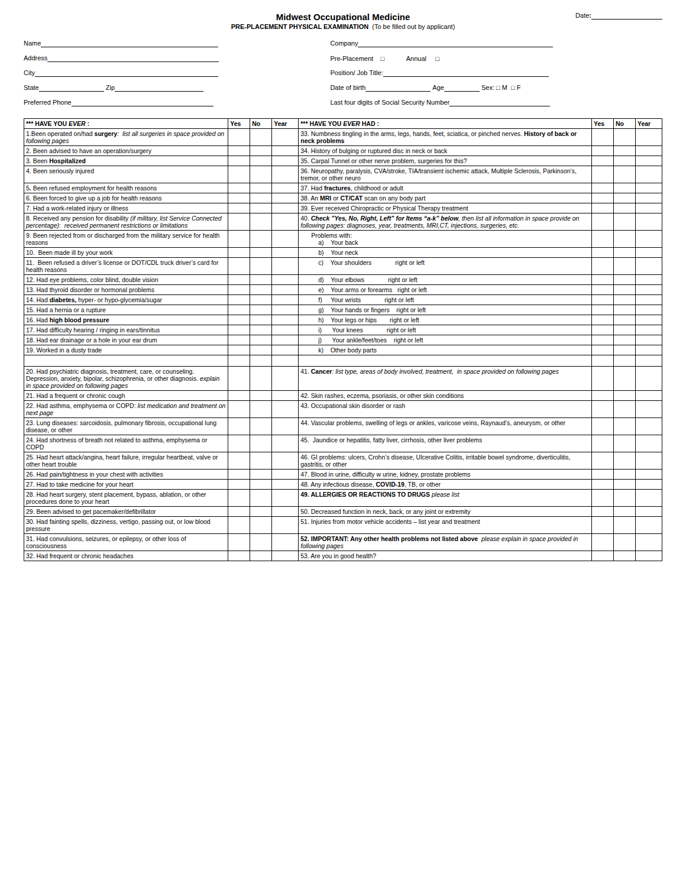Midwest Occupational Medicine
PRE-PLACEMENT PHYSICAL EXAMINATION (To be filled out by applicant)
Date:
| Name | Company |
| Address | Pre-Placement □ Annual □ |
| City | Position/ Job Title: |
| State Zip | Date of birth Age Sex: □ M □ F |
| Preferred Phone | Last four digits of Social Security Number |
| *** HAVE YOU EVER : | Yes | No | Year | *** HAVE YOU EVER HAD : | Yes | No | Year |
| --- | --- | --- | --- | --- | --- | --- | --- |
| 1.Been operated on/had surgery : list all surgeries in space provided on following pages | | | | 33. Numbness tingling in the arms, legs, hands, feet, sciatica, or pinched nerves. History of back or neck problems | | | |
| 2. Been advised to have an operation/surgery | | | | 34. History of bulging or ruptured disc in neck or back | | | |
| 3. Been Hospitalized | | | | 35. Carpal Tunnel or other nerve problem, surgeries for this? | | | |
| 4. Been seriously injured | | | | 36. Neuropathy, paralysis, CVA/stroke, TIA/transient ischemic attack, Multiple Sclerosis, Parkinson’s, tremor, or other neuro | | | |
| 5 . Been refused employment for health reasons | | | | 37. Had fractures , childhood or adult | | | |
| 6. Been forced to give up a job for health reasons | | | | 38. An MRI or CT/CAT scan on any body part | | | |
| 7. Had a work-related injury or illness | | | | 39. Ever received Chiropractic or Physical Therapy treatment | | | |
| 8. Received any pension for disability (if military, list Service Connected percentage) : received permanent restrictions or limitations | | | | 40. Check ”Yes, No, Right, Left” for Items “a-k” below , then list all information in space provide on following pages: diagnoses, year, treatments, MRI,CT, injections, surgeries, etc. | | | |
| 9. Been rejected from or discharged from the military service for health reasons | | | | Problems with: a) Your back | | | |
| 10. Been made ill by your work | | | | b) Your neck | | | |
| 11. Been refused a driver’s license or DOT/CDL truck driver’s card for health reasons | | | | c) Your shoulders right or left | | | |
| 12. Had eye problems, color blind, double vision | | | | d) Your elbows right or left | | | |
| 13. Had thyroid disorder or hormonal problems | | | | e) Your arms or forearms right or left | | | |
| 14. Had diabetes, hyper- or hypo-glycemia/sugar | | | | f) Your wrists right or left | | | |
| 15. Had a hernia or a rupture | | | | g) Your hands or fingers right or left | | | |
| 16. Had high blood pressure | | | | h) Your legs or hips right or left | | | |
| 17. Had difficulty hearing / ringing in ears/tinnitus | | | | i) Your knees right or left | | | |
| 18. Had ear drainage or a hole in your ear drum | | | | j) Your ankle/feet/toes right or left | | | |
| 19. Worked in a dusty trade | | | | k) Other body parts | | | |
| 20. Had psychiatric diagnosis, treatment, care, or counseling. Depression, anxiety, bipolar, schizophrenia, or other diagnosis. explain in space provided on following pages | | | | 41. Cancer : list type, areas of body involved, treatment, in space provided on following pages | | | |
| 21. Had a frequent or chronic cough | | | | 42. Skin rashes, eczema, psoriasis, or other skin conditions | | | |
| 22. Had asthma, emphysema or COPD: list medication and treatment on next page | | | | 43. Occupational skin disorder or rash | | | |
| 23. Lung diseases: sarcoidosis, pulmonary fibrosis, occupational lung disease, or other | | | | 44. Vascular problems, swelling of legs or ankles, varicose veins, Raynaud’s, aneurysm, or other | | | |
| 24. Had shortness of breath not related to asthma, emphysema or COPD | | | | 45. Jaundice or hepatitis, fatty liver, cirrhosis, other liver problems | | | |
| 25. Had heart attack/angina, heart failure, irregular heartbeat, valve or other heart trouble | | | | 46. GI problems: ulcers, Crohn’s disease, Ulcerative Colitis, irritable bowel syndrome, diverticulitis, gastritis, or other | | | |
| 26. Had pain/tightness in your chest with activities | | | | 47. Blood in urine, difficulty w urine, kidney, prostate problems | | | |
| 27. Had to take medicine for your heart | | | | 48. Any infectious disease, COVID-19 , TB, or other | | | |
| 28. Had heart surgery, stent placement, bypass, ablation, or other procedures done to your heart | | | | 49. ALLERGIES OR REACTIONS TO DRUGS please list | | | |
| 29. Been advised to get pacemaker/defibrillator | | | | 50. Decreased function in neck, back, or any joint or extremity | | | |
| 30. Had fainting spells, dizziness, vertigo, passing out, or low blood pressure | | | | 51. Injuries from motor vehicle accidents – list year and treatment | | | |
| 31. Had convulsions, seizures, or epilepsy, or other loss of consciousness | | | | 52. IMPORTANT: Any other health problems not listed above please explain in space provided in following pages | | | |
| 32. Had frequent or chronic headaches | | | | 53. Are you in good health? | | | |